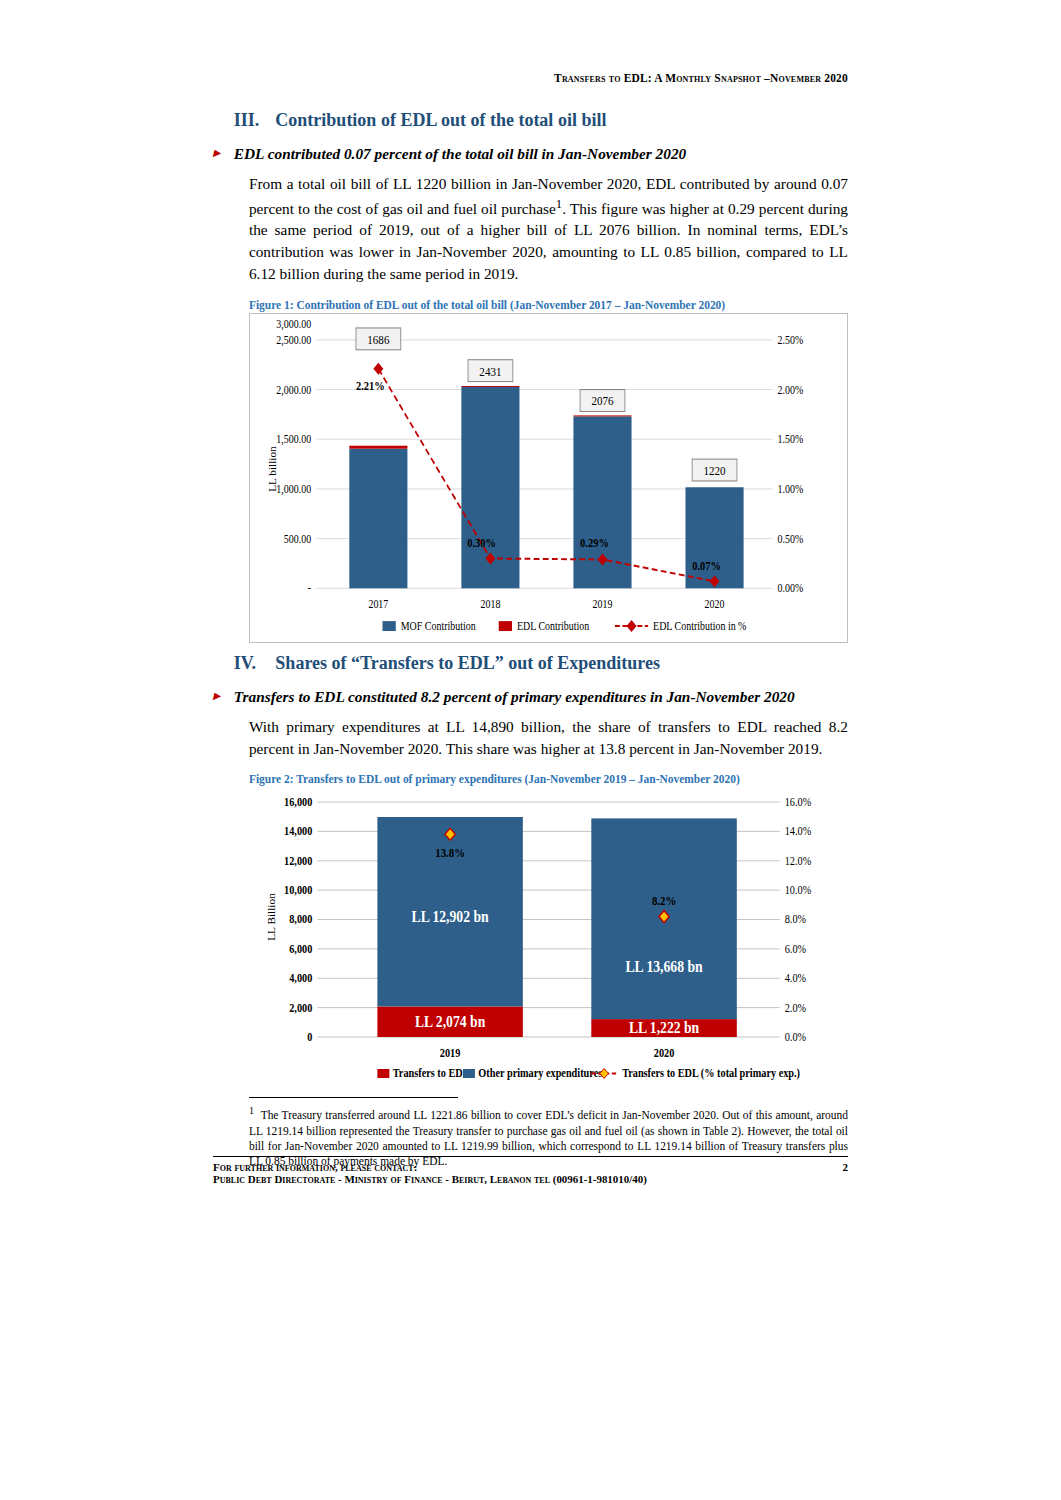Transfers to EDL: A Monthly Snapshot –November 2020
III. Contribution of EDL out of the total oil bill
EDL contributed 0.07 percent of the total oil bill in Jan-November 2020
From a total oil bill of LL 1220 billion in Jan-November 2020, EDL contributed by around 0.07 percent to the cost of gas oil and fuel oil purchase1. This figure was higher at 0.29 percent during the same period of 2019, out of a higher bill of LL 2076 billion. In nominal terms, EDL’s contribution was lower in Jan-November 2020, amounting to LL 0.85 billion, compared to LL 6.12 billion during the same period in 2019.
Figure 1: Contribution of EDL out of the total oil bill (Jan-November 2017 – Jan-November 2020)
- 500.00 1,000.00 1,500.00 2,000.00 2,500.00 0.00% 0.50% 1.00% 1.50% 2.00% 2.50% LL billion 3,000.00 1686 2431 2076 1220 2.21% 0.30% 0.29% 0.07% 2017 2018 2019 2020 MOF Contribution EDL Contribution EDL Contribution in %
IV. Shares of “Transfers to EDL” out of Expenditures
Transfers to EDL constituted 8.2 percent of primary expenditures in Jan-November 2020
With primary expenditures at LL 14,890 billion, the share of transfers to EDL reached 8.2 percent in Jan-November 2020. This share was higher at 13.8 percent in Jan-November 2019.
Figure 2: Transfers to EDL out of primary expenditures (Jan-November 2019 – Jan-November 2020)
0 2,000 4,000 6,000 8,000 10,000 12,000 14,000 16,000 0.0% 2.0% 4.0% 6.0% 8.0% 10.0% 12.0% 14.0% 16.0% LL Billion LL 12,902 bn LL 2,074 bn LL 13,668 bn LL 1,222 bn 13.8% 8.2% 2019 2020 Transfers to EDL Other primary expenditures Transfers to EDL (% total primary exp.)
1 The Treasury transferred around LL 1221.86 billion to cover EDL’s deficit in Jan-November 2020. Out of this amount, around LL 1219.14 billion represented the Treasury transfer to purchase gas oil and fuel oil (as shown in Table 2). However, the total oil bill for Jan-November 2020 amounted to LL 1219.99 billion, which correspond to LL 1219.14 billion of Treasury transfers plus LL 0.85 billion of payments made by EDL.
For further information, please contact: 2
Public Debt Directorate - Ministry of Finance - Beirut, Lebanon tel (00961-1-981010/40)